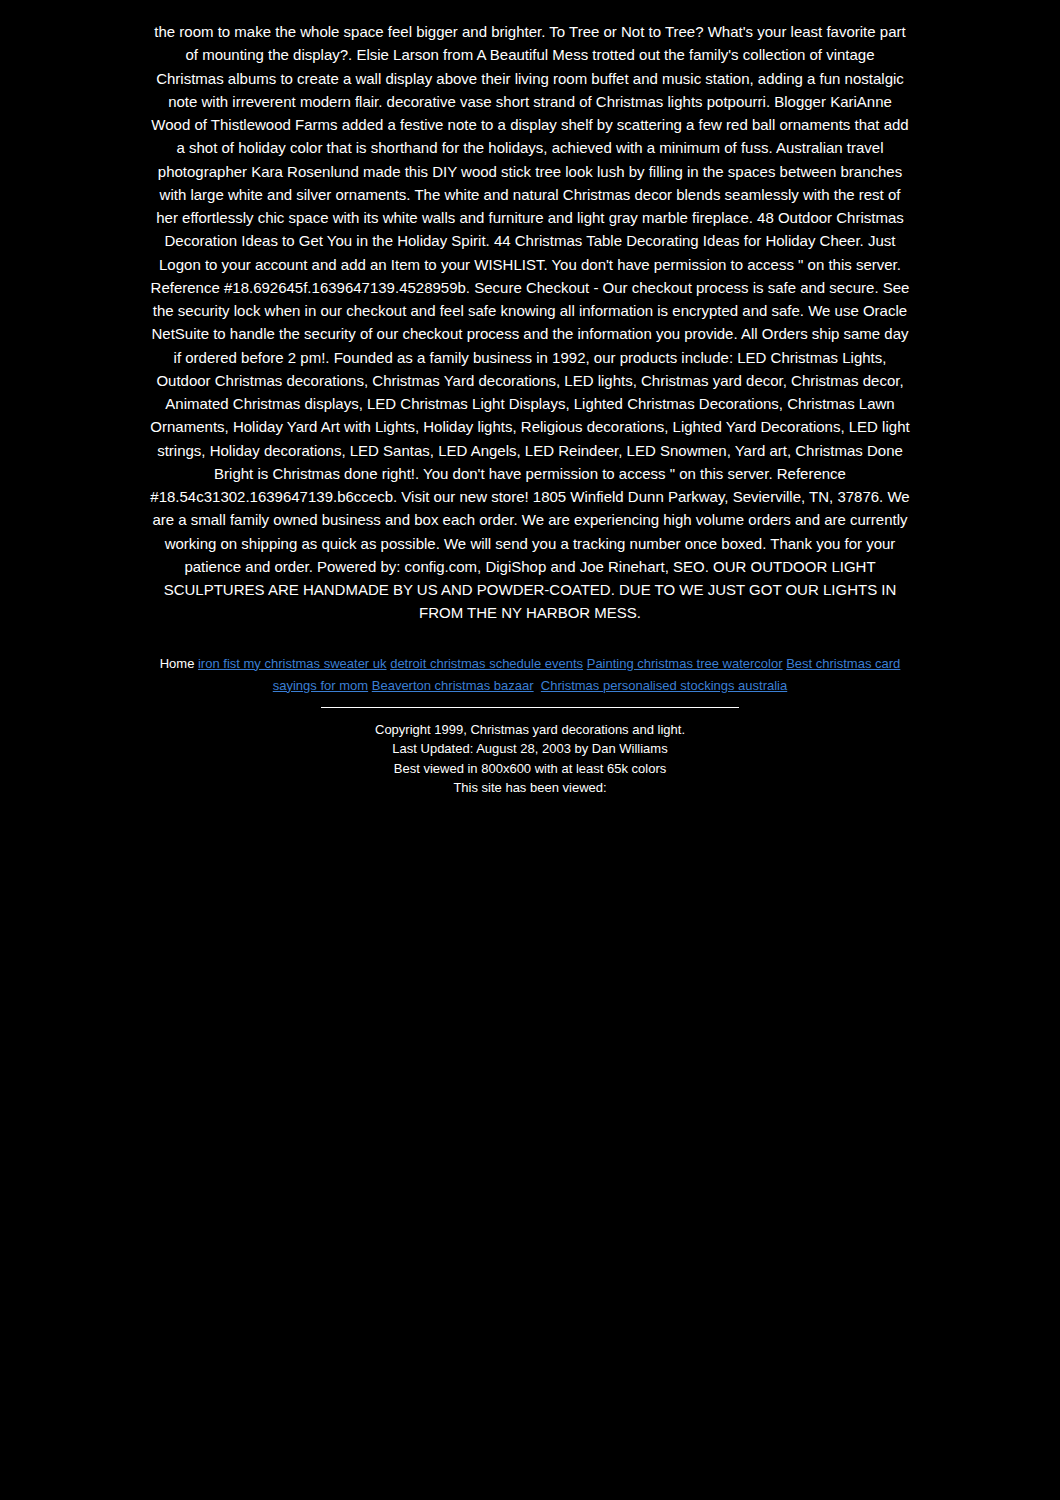the room to make the whole space feel bigger and brighter. To Tree or Not to Tree? What's your least favorite part of mounting the display?. Elsie Larson from A Beautiful Mess trotted out the family's collection of vintage Christmas albums to create a wall display above their living room buffet and music station, adding a fun nostalgic note with irreverent modern flair. decorative vase short strand of Christmas lights potpourri. Blogger KariAnne Wood of Thistlewood Farms added a festive note to a display shelf by scattering a few red ball ornaments that add a shot of holiday color that is shorthand for the holidays, achieved with a minimum of fuss. Australian travel photographer Kara Rosenlund made this DIY wood stick tree look lush by filling in the spaces between branches with large white and silver ornaments. The white and natural Christmas decor blends seamlessly with the rest of her effortlessly chic space with its white walls and furniture and light gray marble fireplace. 48 Outdoor Christmas Decoration Ideas to Get You in the Holiday Spirit. 44 Christmas Table Decorating Ideas for Holiday Cheer. Just Logon to your account and add an Item to your WISHLIST. You don't have permission to access " on this server. Reference #18.692645f.1639647139.4528959b. Secure Checkout - Our checkout process is safe and secure. See the security lock when in our checkout and feel safe knowing all information is encrypted and safe. We use Oracle NetSuite to handle the security of our checkout process and the information you provide. All Orders ship same day if ordered before 2 pm!. Founded as a family business in 1992, our products include: LED Christmas Lights, Outdoor Christmas decorations, Christmas Yard decorations, LED lights, Christmas yard decor, Christmas decor, Animated Christmas displays, LED Christmas Light Displays, Lighted Christmas Decorations, Christmas Lawn Ornaments, Holiday Yard Art with Lights, Holiday lights, Religious decorations, Lighted Yard Decorations, LED light strings, Holiday decorations, LED Santas, LED Angels, LED Reindeer, LED Snowmen, Yard art, Christmas Done Bright is Christmas done right!. You don't have permission to access " on this server. Reference #18.54c31302.1639647139.b6ccecb. Visit our new store! 1805 Winfield Dunn Parkway, Sevierville, TN, 37876. We are a small family owned business and box each order. We are experiencing high volume orders and are currently working on shipping as quick as possible. We will send you a tracking number once boxed. Thank you for your patience and order. Powered by: config.com, DigiShop and Joe Rinehart, SEO. OUR OUTDOOR LIGHT SCULPTURES ARE HANDMADE BY US AND POWDER-COATED. DUE TO WE JUST GOT OUR LIGHTS IN FROM THE NY HARBOR MESS.
Home iron fist my christmas sweater uk detroit christmas schedule events Painting christmas tree watercolor Best christmas card sayings for mom Beaverton christmas bazaar Christmas personalised stockings australia
Copyright 1999, Christmas yard decorations and light.
Last Updated: August 28, 2003 by Dan Williams
Best viewed in 800x600 with at least 65k colors
This site has been viewed: